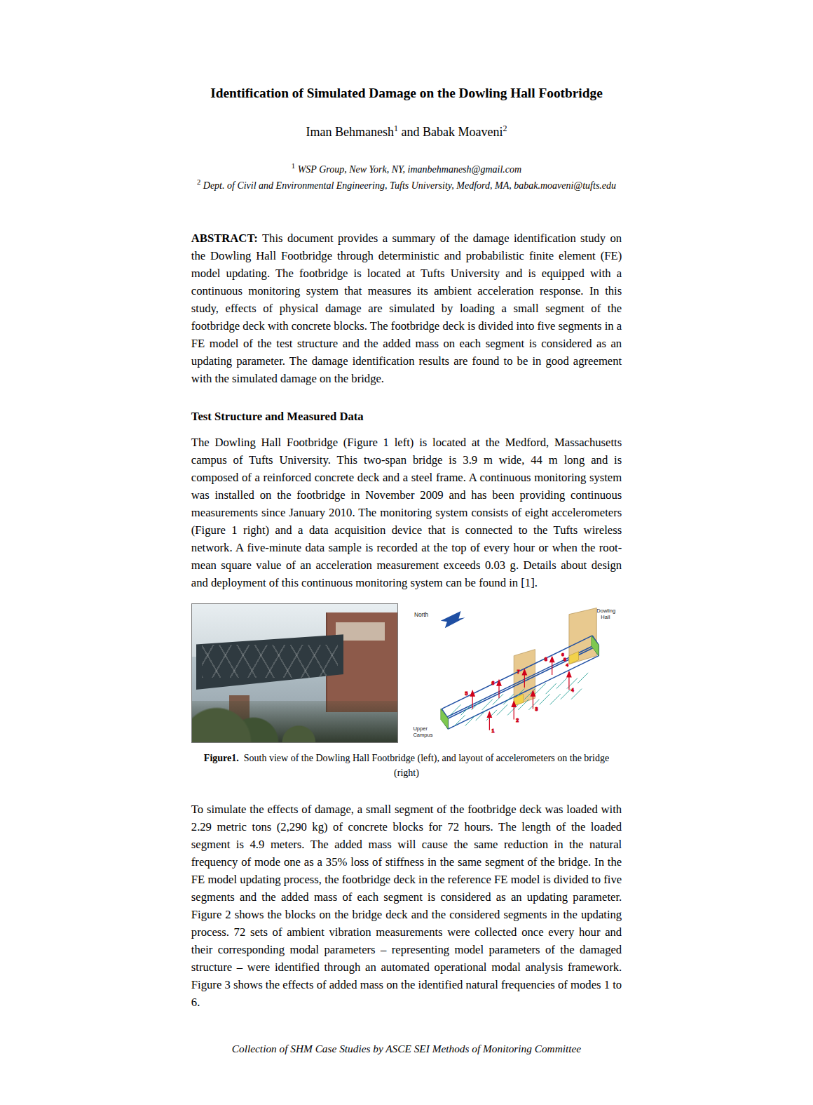Identification of Simulated Damage on the Dowling Hall Footbridge
Iman Behmanesh1 and Babak Moaveni2
1 WSP Group, New York, NY, imanbehmanesh@gmail.com
2 Dept. of Civil and Environmental Engineering, Tufts University, Medford, MA, babak.moaveni@tufts.edu
ABSTRACT: This document provides a summary of the damage identification study on the Dowling Hall Footbridge through deterministic and probabilistic finite element (FE) model updating. The footbridge is located at Tufts University and is equipped with a continuous monitoring system that measures its ambient acceleration response. In this study, effects of physical damage are simulated by loading a small segment of the footbridge deck with concrete blocks. The footbridge deck is divided into five segments in a FE model of the test structure and the added mass on each segment is considered as an updating parameter. The damage identification results are found to be in good agreement with the simulated damage on the bridge.
Test Structure and Measured Data
The Dowling Hall Footbridge (Figure 1 left) is located at the Medford, Massachusetts campus of Tufts University. This two-span bridge is 3.9 m wide, 44 m long and is composed of a reinforced concrete deck and a steel frame. A continuous monitoring system was installed on the footbridge in November 2009 and has been providing continuous measurements since January 2010. The monitoring system consists of eight accelerometers (Figure 1 right) and a data acquisition device that is connected to the Tufts wireless network. A five-minute data sample is recorded at the top of every hour or when the root-mean square value of an acceleration measurement exceeds 0.03 g. Details about design and deployment of this continuous monitoring system can be found in [1].
North Dowling Hall Upper Campus 1 2 3 4 5 6 7 8 6 5 4
Figure1. South view of the Dowling Hall Footbridge (left), and layout of accelerometers on the bridge (right)
To simulate the effects of damage, a small segment of the footbridge deck was loaded with 2.29 metric tons (2,290 kg) of concrete blocks for 72 hours. The length of the loaded segment is 4.9 meters. The added mass will cause the same reduction in the natural frequency of mode one as a 35% loss of stiffness in the same segment of the bridge. In the FE model updating process, the footbridge deck in the reference FE model is divided to five segments and the added mass of each segment is considered as an updating parameter. Figure 2 shows the blocks on the bridge deck and the considered segments in the updating process. 72 sets of ambient vibration measurements were collected once every hour and their corresponding modal parameters – representing model parameters of the damaged structure – were identified through an automated operational modal analysis framework. Figure 3 shows the effects of added mass on the identified natural frequencies of modes 1 to 6.
Collection of SHM Case Studies by ASCE SEI Methods of Monitoring Committee